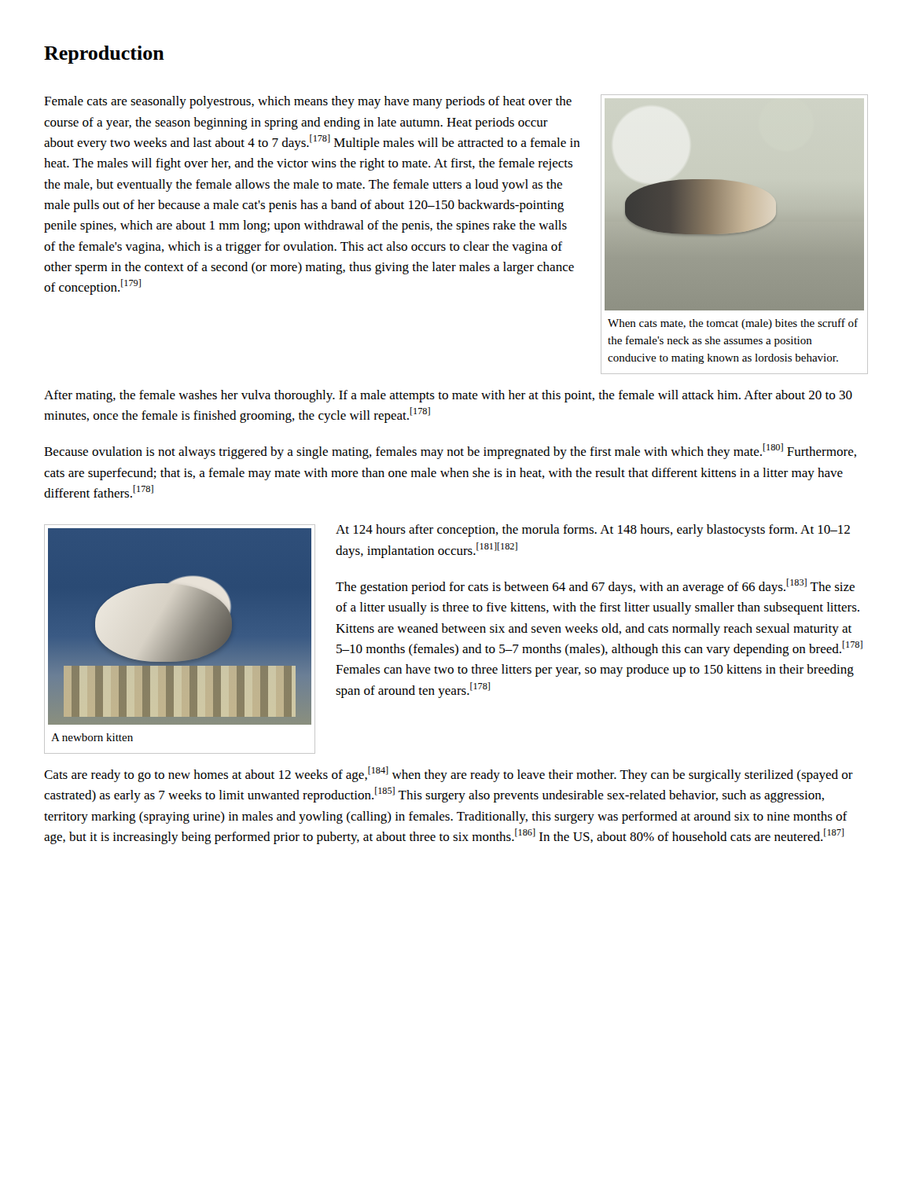Reproduction
When cats mate, the tomcat (male) bites the scruff of the female's neck as she assumes a position conducive to mating known as lordosis behavior.
Female cats are seasonally polyestrous, which means they may have many periods of heat over the course of a year, the season beginning in spring and ending in late autumn. Heat periods occur about every two weeks and last about 4 to 7 days.[178] Multiple males will be attracted to a female in heat. The males will fight over her, and the victor wins the right to mate. At first, the female rejects the male, but eventually the female allows the male to mate. The female utters a loud yowl as the male pulls out of her because a male cat's penis has a band of about 120–150 backwards-pointing penile spines, which are about 1 mm long; upon withdrawal of the penis, the spines rake the walls of the female's vagina, which is a trigger for ovulation. This act also occurs to clear the vagina of other sperm in the context of a second (or more) mating, thus giving the later males a larger chance of conception.[179]
After mating, the female washes her vulva thoroughly. If a male attempts to mate with her at this point, the female will attack him. After about 20 to 30 minutes, once the female is finished grooming, the cycle will repeat.[178]
Because ovulation is not always triggered by a single mating, females may not be impregnated by the first male with which they mate.[180] Furthermore, cats are superfecund; that is, a female may mate with more than one male when she is in heat, with the result that different kittens in a litter may have different fathers.[178]
A newborn kitten
At 124 hours after conception, the morula forms. At 148 hours, early blastocysts form. At 10–12 days, implantation occurs.[181][182]
The gestation period for cats is between 64 and 67 days, with an average of 66 days.[183] The size of a litter usually is three to five kittens, with the first litter usually smaller than subsequent litters. Kittens are weaned between six and seven weeks old, and cats normally reach sexual maturity at 5–10 months (females) and to 5–7 months (males), although this can vary depending on breed.[178] Females can have two to three litters per year, so may produce up to 150 kittens in their breeding span of around ten years.[178]
Cats are ready to go to new homes at about 12 weeks of age,[184] when they are ready to leave their mother. They can be surgically sterilized (spayed or castrated) as early as 7 weeks to limit unwanted reproduction.[185] This surgery also prevents undesirable sex-related behavior, such as aggression, territory marking (spraying urine) in males and yowling (calling) in females. Traditionally, this surgery was performed at around six to nine months of age, but it is increasingly being performed prior to puberty, at about three to six months.[186] In the US, about 80% of household cats are neutered.[187]